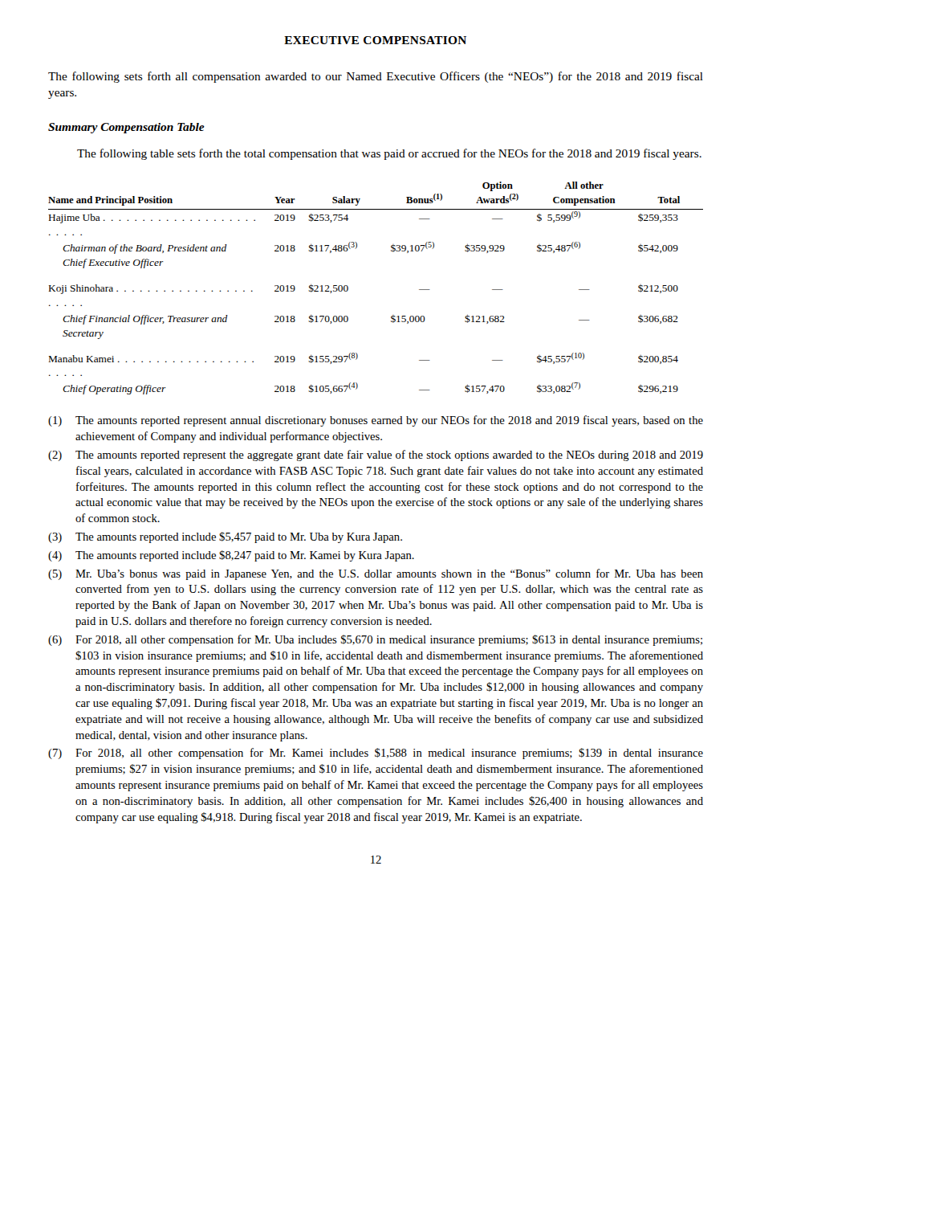EXECUTIVE COMPENSATION
The following sets forth all compensation awarded to our Named Executive Officers (the “NEOs”) for the 2018 and 2019 fiscal years.
Summary Compensation Table
The following table sets forth the total compensation that was paid or accrued for the NEOs for the 2018 and 2019 fiscal years.
| Name and Principal Position | Year | Salary | Bonus (1) | Option Awards (2) | All other Compensation | Total |
| --- | --- | --- | --- | --- | --- | --- |
| Hajime Uba . . . . . . . . . . . . . . . . . . . . . . . . . | 2019 | $253,754 | — | — | $ 5,599 (9) | $259,353 |
| Chairman of the Board, President and Chief Executive Officer | 2018 | $117,486 (3) | $39,107 (5) | $359,929 | $25,487 (6) | $542,009 |
| Koji Shinohara . . . . . . . . . . . . . . . . . . . . . . . | 2019 | $212,500 | — | — | — | $212,500 |
| Chief Financial Officer, Treasurer and Secretary | 2018 | $170,000 | $15,000 | $121,682 | — | $306,682 |
| Manabu Kamei . . . . . . . . . . . . . . . . . . . . . . . | 2019 | $155,297 (8) | — | — | $45,557 (10) | $200,854 |
| Chief Operating Officer | 2018 | $105,667 (4) | — | $157,470 | $33,082 (7) | $296,219 |
The amounts reported represent annual discretionary bonuses earned by our NEOs for the 2018 and 2019 fiscal years, based on the achievement of Company and individual performance objectives.
The amounts reported represent the aggregate grant date fair value of the stock options awarded to the NEOs during 2018 and 2019 fiscal years, calculated in accordance with FASB ASC Topic 718. Such grant date fair values do not take into account any estimated forfeitures. The amounts reported in this column reflect the accounting cost for these stock options and do not correspond to the actual economic value that may be received by the NEOs upon the exercise of the stock options or any sale of the underlying shares of common stock.
The amounts reported include $5,457 paid to Mr. Uba by Kura Japan.
The amounts reported include $8,247 paid to Mr. Kamei by Kura Japan.
Mr. Uba’s bonus was paid in Japanese Yen, and the U.S. dollar amounts shown in the “Bonus” column for Mr. Uba has been converted from yen to U.S. dollars using the currency conversion rate of 112 yen per U.S. dollar, which was the central rate as reported by the Bank of Japan on November 30, 2017 when Mr. Uba’s bonus was paid. All other compensation paid to Mr. Uba is paid in U.S. dollars and therefore no foreign currency conversion is needed.
For 2018, all other compensation for Mr. Uba includes $5,670 in medical insurance premiums; $613 in dental insurance premiums; $103 in vision insurance premiums; and $10 in life, accidental death and dismemberment insurance premiums. The aforementioned amounts represent insurance premiums paid on behalf of Mr. Uba that exceed the percentage the Company pays for all employees on a non-discriminatory basis. In addition, all other compensation for Mr. Uba includes $12,000 in housing allowances and company car use equaling $7,091. During fiscal year 2018, Mr. Uba was an expatriate but starting in fiscal year 2019, Mr. Uba is no longer an expatriate and will not receive a housing allowance, although Mr. Uba will receive the benefits of company car use and subsidized medical, dental, vision and other insurance plans.
For 2018, all other compensation for Mr. Kamei includes $1,588 in medical insurance premiums; $139 in dental insurance premiums; $27 in vision insurance premiums; and $10 in life, accidental death and dismemberment insurance. The aforementioned amounts represent insurance premiums paid on behalf of Mr. Kamei that exceed the percentage the Company pays for all employees on a non-discriminatory basis. In addition, all other compensation for Mr. Kamei includes $26,400 in housing allowances and company car use equaling $4,918. During fiscal year 2018 and fiscal year 2019, Mr. Kamei is an expatriate.
12